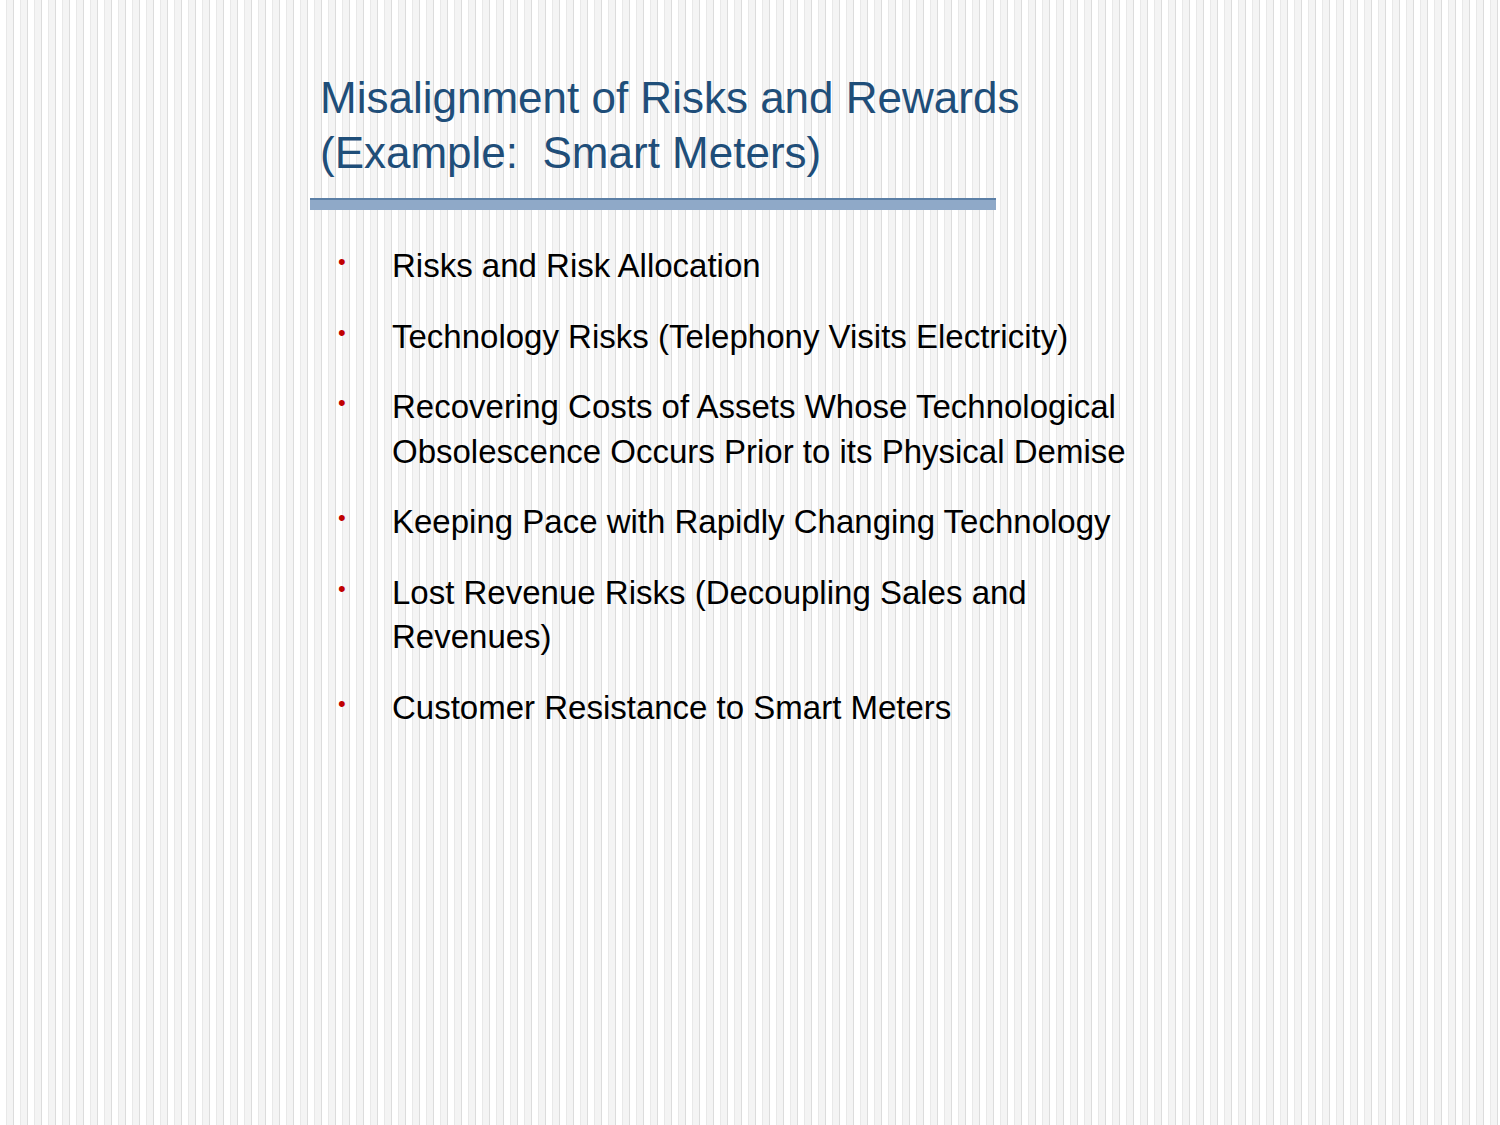Misalignment of Risks and Rewards
(Example: Smart Meters)
Risks and Risk Allocation
Technology Risks (Telephony Visits Electricity)
Recovering Costs of Assets Whose Technological Obsolescence Occurs Prior to its Physical Demise
Keeping Pace with Rapidly Changing Technology
Lost Revenue Risks (Decoupling Sales and Revenues)
Customer Resistance to Smart Meters